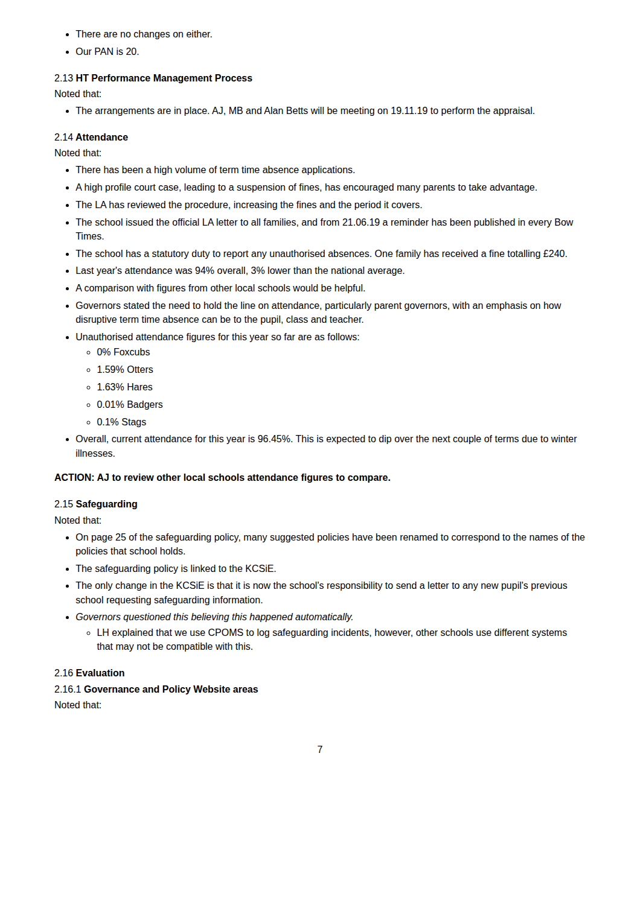There are no changes on either.
Our PAN is 20.
2.13 HT Performance Management Process
Noted that:
The arrangements are in place. AJ, MB and Alan Betts will be meeting on 19.11.19 to perform the appraisal.
2.14 Attendance
Noted that:
There has been a high volume of term time absence applications.
A high profile court case, leading to a suspension of fines, has encouraged many parents to take advantage.
The LA has reviewed the procedure, increasing the fines and the period it covers.
The school issued the official LA letter to all families, and from 21.06.19 a reminder has been published in every Bow Times.
The school has a statutory duty to report any unauthorised absences. One family has received a fine totalling £240.
Last year's attendance was 94% overall, 3% lower than the national average.
A comparison with figures from other local schools would be helpful.
Governors stated the need to hold the line on attendance, particularly parent governors, with an emphasis on how disruptive term time absence can be to the pupil, class and teacher.
Unauthorised attendance figures for this year so far are as follows:
0% Foxcubs
1.59% Otters
1.63% Hares
0.01% Badgers
0.1% Stags
Overall, current attendance for this year is 96.45%. This is expected to dip over the next couple of terms due to winter illnesses.
ACTION: AJ to review other local schools attendance figures to compare.
2.15 Safeguarding
Noted that:
On page 25 of the safeguarding policy, many suggested policies have been renamed to correspond to the names of the policies that school holds.
The safeguarding policy is linked to the KCSiE.
The only change in the KCSiE is that it is now the school's responsibility to send a letter to any new pupil's previous school requesting safeguarding information.
Governors questioned this believing this happened automatically.
LH explained that we use CPOMS to log safeguarding incidents, however, other schools use different systems that may not be compatible with this.
2.16 Evaluation
2.16.1 Governance and Policy Website areas
Noted that:
7